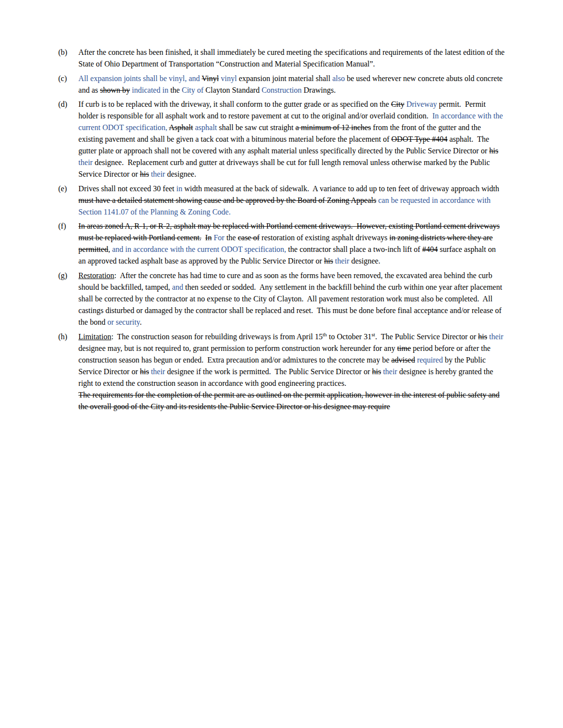(b) After the concrete has been finished, it shall immediately be cured meeting the specifications and requirements of the latest edition of the State of Ohio Department of Transportation “Construction and Material Specification Manual”.
(c) All expansion joints shall be vinyl, and Vinyl vinyl expansion joint material shall also be used wherever new concrete abuts old concrete and as shown by indicated in the City of Clayton Standard Construction Drawings.
(d) If curb is to be replaced with the driveway, it shall conform to the gutter grade or as specified on the City Driveway permit. Permit holder is responsible for all asphalt work and to restore pavement at cut to the original and/or overlaid condition. In accordance with the current ODOT specification, Asphalt asphalt shall be saw cut straight a minimum of 12 inches from the front of the gutter and the existing pavement and shall be given a tack coat with a bituminous material before the placement of ODOT Type #404 asphalt. The gutter plate or approach shall not be covered with any asphalt material unless specifically directed by the Public Service Director or his their designee. Replacement curb and gutter at driveways shall be cut for full length removal unless otherwise marked by the Public Service Director or his their designee.
(e) Drives shall not exceed 30 feet in width measured at the back of sidewalk. A variance to add up to ten feet of driveway approach width must have a detailed statement showing cause and be approved by the Board of Zoning Appeals can be requested in accordance with Section 1141.07 of the Planning & Zoning Code.
(f) In areas zoned A, R-1, or R-2, asphalt may be replaced with Portland cement driveways. However, existing Portland cement driveways must be replaced with Portland cement. In For the case of restoration of existing asphalt driveways in zoning districts where they are permitted, and in accordance with the current ODOT specification, the contractor shall place a two-inch lift of #404 surface asphalt on an approved tacked asphalt base as approved by the Public Service Director or his their designee.
(g) Restoration: After the concrete has had time to cure and as soon as the forms have been removed, the excavated area behind the curb should be backfilled, tamped, and then seeded or sodded. Any settlement in the backfill behind the curb within one year after placement shall be corrected by the contractor at no expense to the City of Clayton. All pavement restoration work must also be completed. All castings disturbed or damaged by the contractor shall be replaced and reset. This must be done before final acceptance and/or release of the bond or security.
(h) Limitation: The construction season for rebuilding driveways is from April 15th to October 31st. The Public Service Director or his their designee may, but is not required to, grant permission to perform construction work hereunder for any time period before or after the construction season has begun or ended. Extra precaution and/or admixtures to the concrete may be advised required by the Public Service Director or his their designee if the work is permitted. The Public Service Director or his their designee is hereby granted the right to extend the construction season in accordance with good engineering practices.
The requirements for the completion of the permit are as outlined on the permit application, however in the interest of public safety and the overall good of the City and its residents the Public Service Director or his designee may require